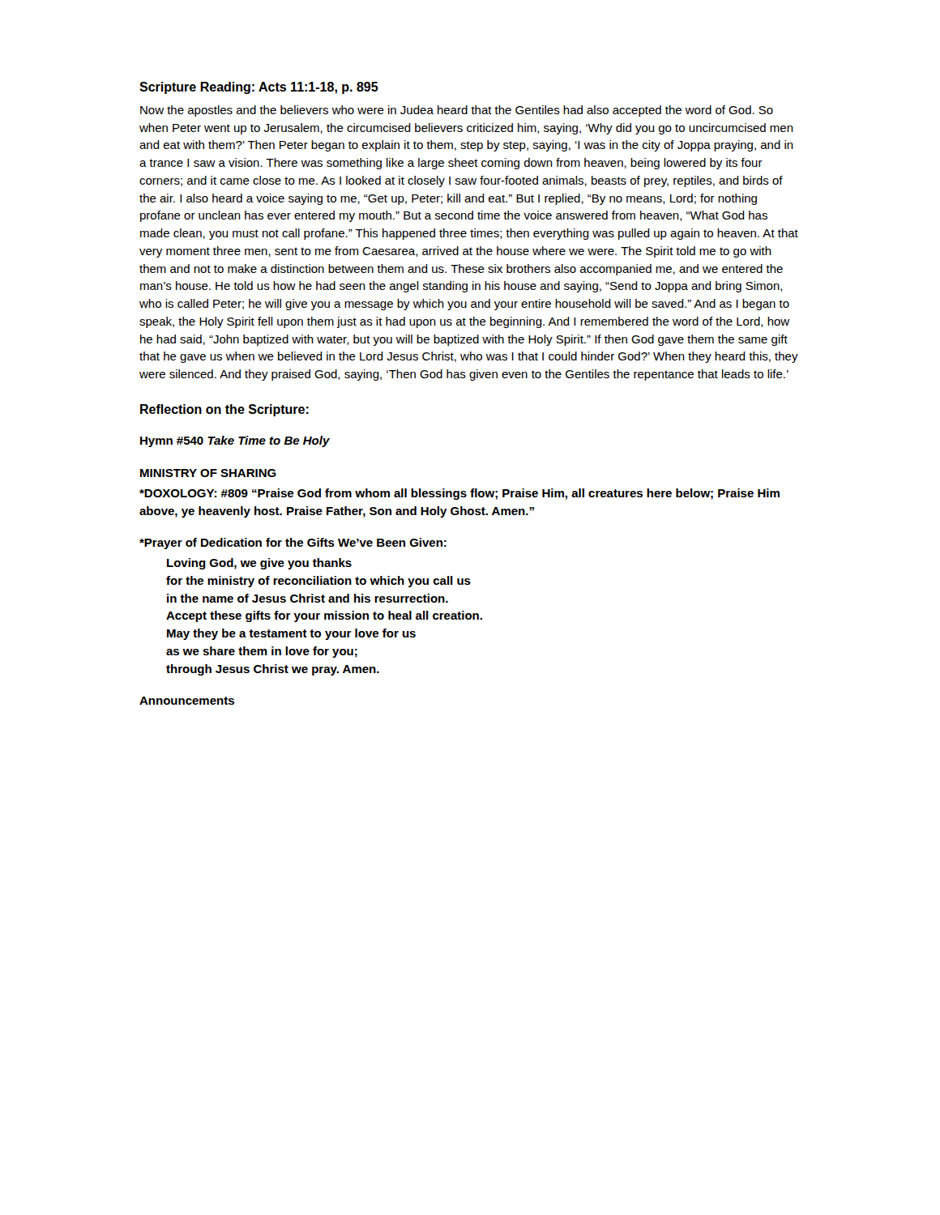Scripture Reading: Acts 11:1-18, p. 895
Now the apostles and the believers who were in Judea heard that the Gentiles had also accepted the word of God. So when Peter went up to Jerusalem, the circumcised believers criticized him, saying, ‘Why did you go to uncircumcised men and eat with them?’ Then Peter began to explain it to them, step by step, saying, ‘I was in the city of Joppa praying, and in a trance I saw a vision. There was something like a large sheet coming down from heaven, being lowered by its four corners; and it came close to me. As I looked at it closely I saw four-footed animals, beasts of prey, reptiles, and birds of the air. I also heard a voice saying to me, “Get up, Peter; kill and eat.” But I replied, “By no means, Lord; for nothing profane or unclean has ever entered my mouth.” But a second time the voice answered from heaven, “What God has made clean, you must not call profane.” This happened three times; then everything was pulled up again to heaven. At that very moment three men, sent to me from Caesarea, arrived at the house where we were. The Spirit told me to go with them and not to make a distinction between them and us. These six brothers also accompanied me, and we entered the man’s house. He told us how he had seen the angel standing in his house and saying, “Send to Joppa and bring Simon, who is called Peter; he will give you a message by which you and your entire household will be saved.” And as I began to speak, the Holy Spirit fell upon them just as it had upon us at the beginning. And I remembered the word of the Lord, how he had said, “John baptized with water, but you will be baptized with the Holy Spirit.” If then God gave them the same gift that he gave us when we believed in the Lord Jesus Christ, who was I that I could hinder God?’ When they heard this, they were silenced. And they praised God, saying, ‘Then God has given even to the Gentiles the repentance that leads to life.’
Reflection on the Scripture:
Hymn #540 Take Time to Be Holy
MINISTRY OF SHARING
*DOXOLOGY: #809 “Praise God from whom all blessings flow; Praise Him, all creatures here below; Praise Him above, ye heavenly host. Praise Father, Son and Holy Ghost. Amen.”
*Prayer of Dedication for the Gifts We’ve Been Given:
Loving God, we give you thanks for the ministry of reconciliation to which you call us in the name of Jesus Christ and his resurrection. Accept these gifts for your mission to heal all creation. May they be a testament to your love for us as we share them in love for you; through Jesus Christ we pray. Amen.
Announcements